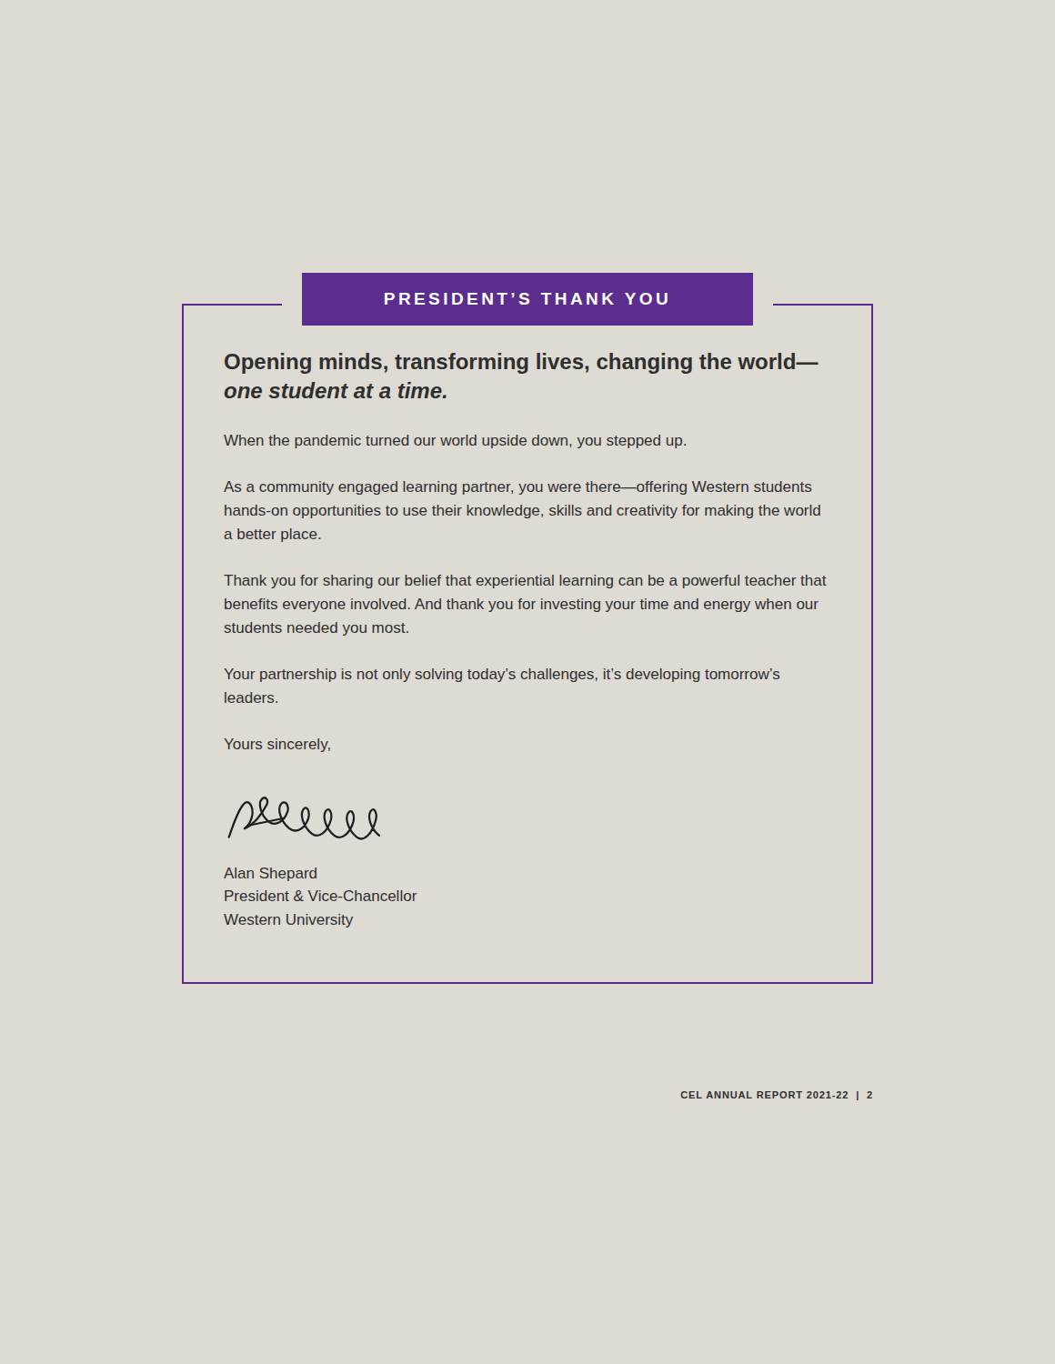President’s Thank You
Opening minds, transforming lives, changing the world—one student at a time.
When the pandemic turned our world upside down, you stepped up.
As a community engaged learning partner, you were there—offering Western students hands-on opportunities to use their knowledge, skills and creativity for making the world a better place.
Thank you for sharing our belief that experiential learning can be a powerful teacher that benefits everyone involved. And thank you for investing your time and energy when our students needed you most.
Your partnership is not only solving today’s challenges, it’s developing tomorrow’s leaders.
Yours sincerely,
Alan Shepard
President & Vice-Chancellor
Western University
CEL ANNUAL REPORT 2021-22 | 2